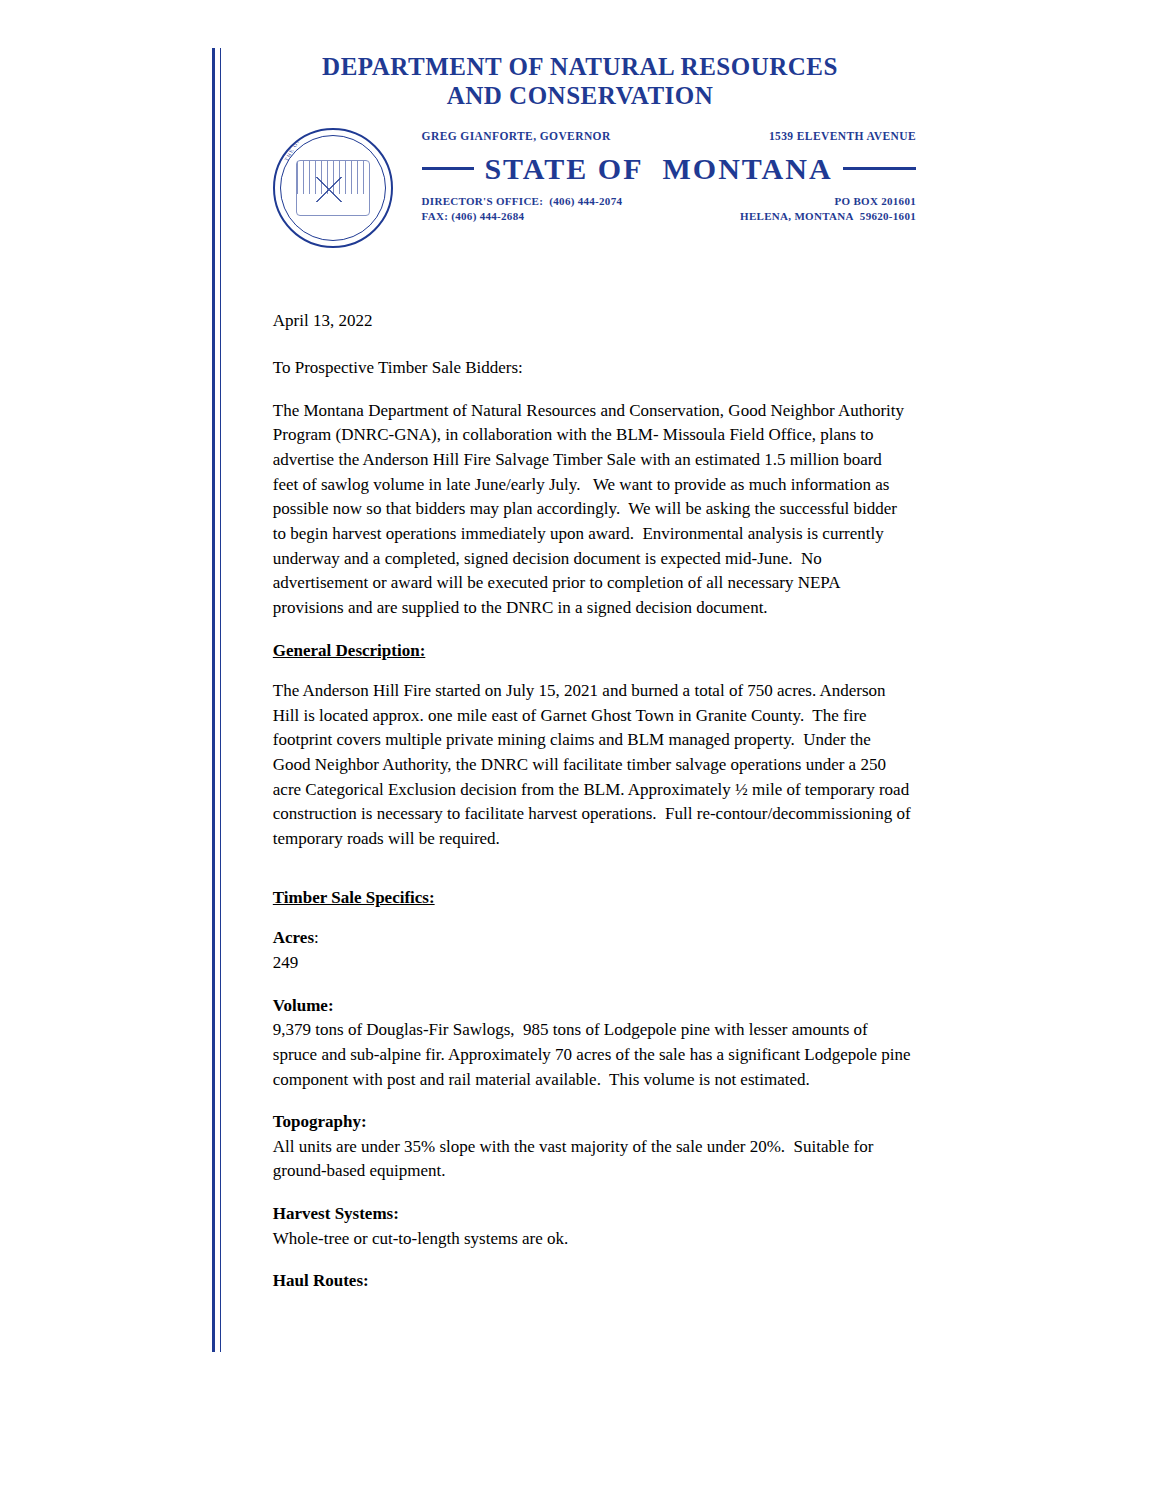DEPARTMENT OF NATURAL RESOURCES
AND CONSERVATION
THE GREAT SEAL OF THE STATE OF MONTANA
GREG GIANFORTE, GOVERNOR
1539 ELEVENTH AVENUE
STATE OF MONTANA
DIRECTOR'S OFFICE: (406) 444-2074
FAX: (406) 444-2684
PO BOX 201601
HELENA, MONTANA 59620-1601
April 13, 2022
To Prospective Timber Sale Bidders:
The Montana Department of Natural Resources and Conservation, Good Neighbor Authority Program (DNRC-GNA), in collaboration with the BLM- Missoula Field Office, plans to advertise the Anderson Hill Fire Salvage Timber Sale with an estimated 1.5 million board feet of sawlog volume in late June/early July. We want to provide as much information as possible now so that bidders may plan accordingly. We will be asking the successful bidder to begin harvest operations immediately upon award. Environmental analysis is currently underway and a completed, signed decision document is expected mid-June. No advertisement or award will be executed prior to completion of all necessary NEPA provisions and are supplied to the DNRC in a signed decision document.
General Description:
The Anderson Hill Fire started on July 15, 2021 and burned a total of 750 acres. Anderson Hill is located approx. one mile east of Garnet Ghost Town in Granite County. The fire footprint covers multiple private mining claims and BLM managed property. Under the Good Neighbor Authority, the DNRC will facilitate timber salvage operations under a 250 acre Categorical Exclusion decision from the BLM. Approximately ½ mile of temporary road construction is necessary to facilitate harvest operations. Full re-contour/decommissioning of temporary roads will be required.
Timber Sale Specifics:
Acres
:
249
Volume:
9,379 tons of Douglas-Fir Sawlogs, 985 tons of Lodgepole pine with lesser amounts of spruce and sub-alpine fir. Approximately 70 acres of the sale has a significant Lodgepole pine component with post and rail material available. This volume is not estimated.
Topography:
All units are under 35% slope with the vast majority of the sale under 20%. Suitable for ground-based equipment.
Harvest Systems:
Whole-tree or cut-to-length systems are ok.
Haul Routes: